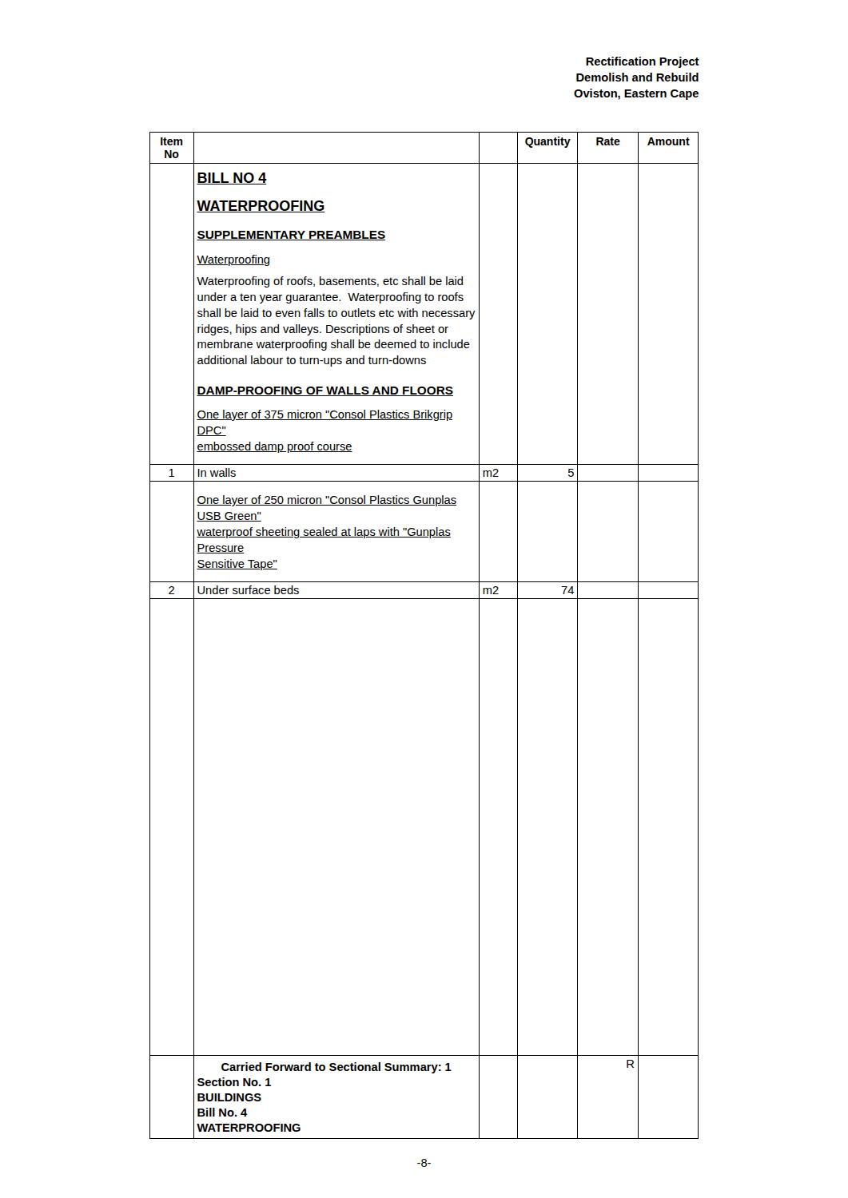Rectification Project
Demolish and Rebuild
Oviston, Eastern Cape
| Item No | | | Quantity | Rate | Amount |
| --- | --- | --- | --- | --- | --- |
| | BILL NO 4 WATERPROOFING SUPPLEMENTARY PREAMBLES Waterproofing Waterproofing of roofs, basements, etc shall be laid under a ten year guarantee. Waterproofing to roofs shall be laid to even falls to outlets etc with necessary ridges, hips and valleys. Descriptions of sheet or membrane waterproofing shall be deemed to include additional labour to turn-ups and turn-downs DAMP-PROOFING OF WALLS AND FLOORS One layer of 375 micron "Consol Plastics Brikgrip DPC" embossed damp proof course | | | | |
| 1 | In walls | m2 | 5 | | |
| | One layer of 250 micron "Consol Plastics Gunplas USB Green" waterproof sheeting sealed at laps with "Gunplas Pressure Sensitive Tape" | | | | |
| 2 | Under surface beds | m2 | 74 | | |
| | Carried Forward to Sectional Summary: 1 Section No. 1 BUILDINGS Bill No. 4 WATERPROOFING | | | R | |
-8-